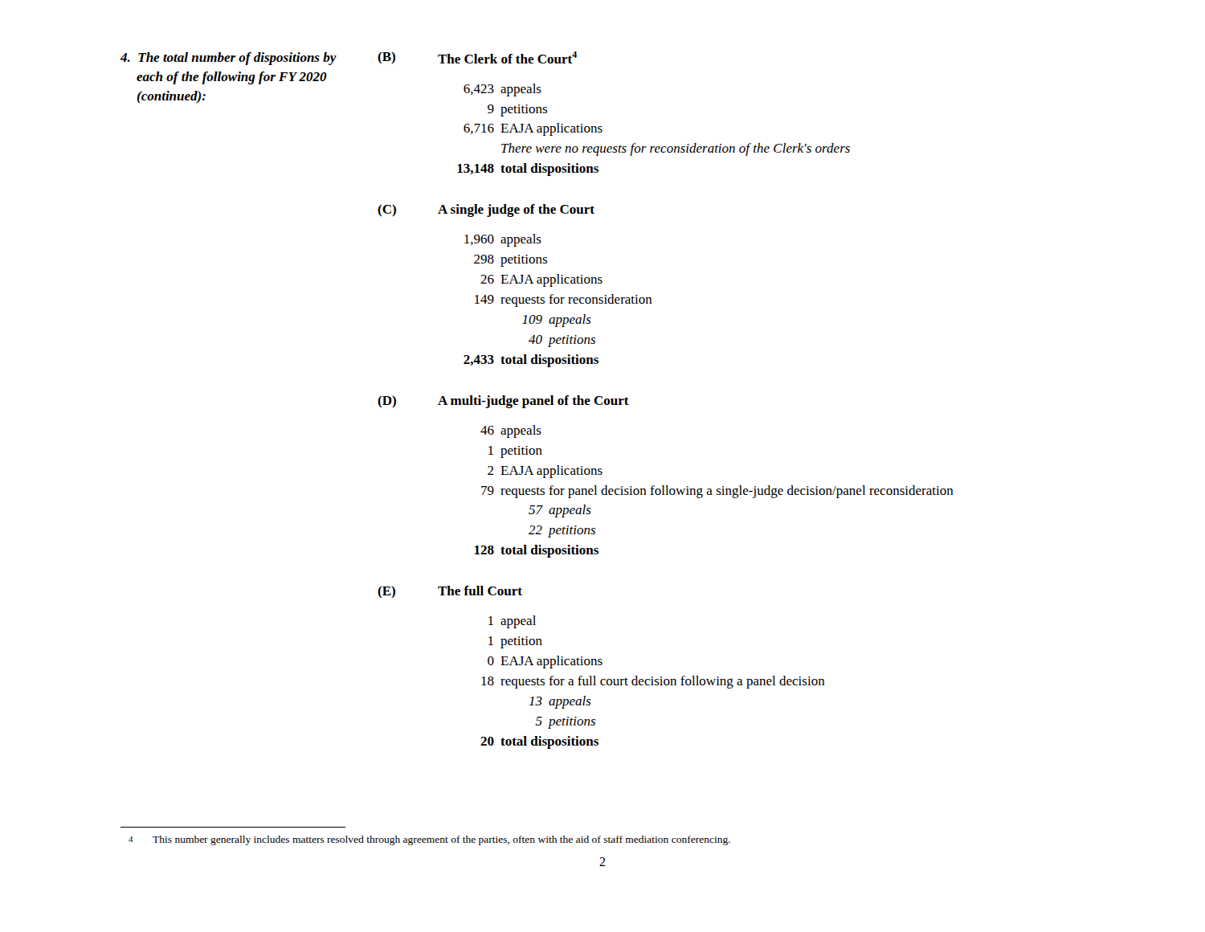4. The total number of dispositions by each of the following for FY 2020 (continued):
(B)
The Clerk of the Court4
6,423 appeals
9 petitions
6,716 EAJA applications
There were no requests for reconsideration of the Clerk's orders
13,148 total dispositions
(C)
A single judge of the Court
1,960 appeals
298 petitions
26 EAJA applications
149 requests for reconsideration
109 appeals
40 petitions
2,433 total dispositions
(D)
A multi-judge panel of the Court
46 appeals
1 petition
2 EAJA applications
79 requests for panel decision following a single-judge decision/panel reconsideration
57 appeals
22 petitions
128 total dispositions
(E)
The full Court
1 appeal
1 petition
0 EAJA applications
18 requests for a full court decision following a panel decision
13 appeals
5 petitions
20 total dispositions
4 This number generally includes matters resolved through agreement of the parties, often with the aid of staff mediation conferencing.
2